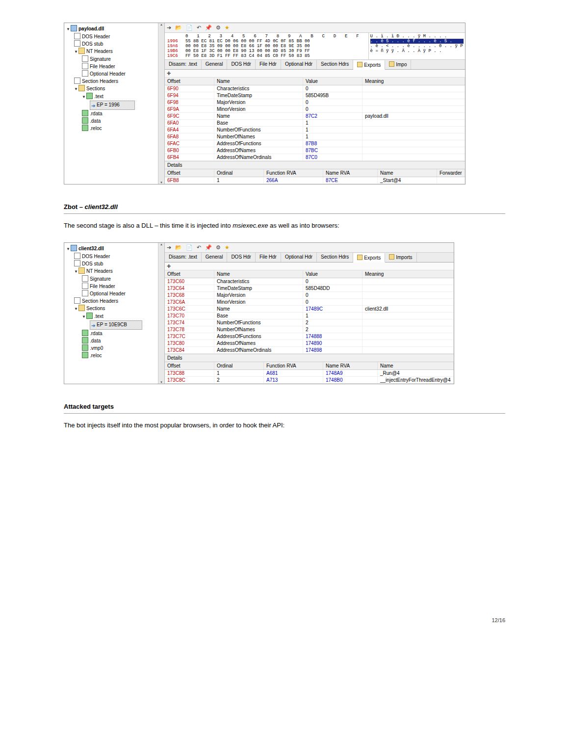▼ payload.dll
DOS Header
DOS stub
▼ NT Headers
Signature
File Header
Optional Header
Section Headers
▼ Sections
▼ .text
➔EP = 1996
.rdata
.data
.reloc
➔📂📄↶📌⚙★
| | 0 | 1 | 2 | 3 | 4 | 5 | 6 | 7 | 8 | 9 | A | B | C | D | E | F |
| 1996 | 55 8B EC 81 EC D0 06 00 00 FF 4D 0C 0F 85 BB 00 |
| 19A6 | 00 00 E8 35 09 00 00 E8 66 1F 00 00 E8 9E 35 00 |
| 19B6 | 00 E8 1F 3C 00 00 E8 90 13 00 00 8D 85 30 F9 FF |
| 19C6 | FF 50 E8 3D F1 FF FF 83 C4 04 85 C0 FF 50 83 85 |
U . ì . ì Ð . . . ÿ M . . . . . . è 5 . . . è f . . . è . 5 . . è . < . . . è . . . . . 0 . . ÿ P è = ñ ÿ ÿ . Ä . . À ÿ P . .
Disasm: .text
General
DOS Hdr
File Hdr
Optional Hdr
Section Hdrs
Exports
Impo
✚
| Offset | Name | Value | Meaning |
| --- | --- | --- | --- |
| 6F90 | Characteristics | 0 | |
| 6F94 | TimeDateStamp | 585D495B | |
| 6F98 | MajorVersion | 0 | |
| 6F9A | MinorVersion | 0 | |
| 6F9C | Name | 87C2 | payload.dll |
| 6FA0 | Base | 1 | |
| 6FA4 | NumberOfFunctions | 1 | |
| 6FA8 | NumberOfNames | 1 | |
| 6FAC | AddressOfFunctions | 87B8 | |
| 6FB0 | AddressOfNames | 87BC | |
| 6FB4 | AddressOfNameOrdinals | 87C0 | |
Details
| Offset | Ordinal | Function RVA | Name RVA | Name | Forwarder |
| --- | --- | --- | --- | --- | --- |
| 6FB8 | 1 | 266A | 87CE | _Start@4 | |
Zbot – client32.dll
The second stage is also a DLL – this time it is injected into msiexec.exe as well as into browsers:
▼ client32.dll
DOS Header
DOS stub
▼ NT Headers
Signature
File Header
Optional Header
Section Headers
▼ Sections
▼ .text
➔EP = 10E9CB
.rdata
.data
.vmp0
.reloc
➔📂📄↶📌⚙★
Disasm: .text
General
DOS Hdr
File Hdr
Optional Hdr
Section Hdrs
Exports
Imports
✚
| Offset | Name | Value | Meaning |
| --- | --- | --- | --- |
| 173C60 | Characteristics | 0 | |
| 173C64 | TimeDateStamp | 585D48DD | |
| 173C68 | MajorVersion | 0 | |
| 173C6A | MinorVersion | 0 | |
| 173C6C | Name | 17489C | client32.dll |
| 173C70 | Base | 1 | |
| 173C74 | NumberOfFunctions | 2 | |
| 173C78 | NumberOfNames | 2 | |
| 173C7C | AddressOfFunctions | 174888 | |
| 173C80 | AddressOfNames | 174890 | |
| 173C84 | AddressOfNameOrdinals | 174898 | |
Details
| Offset | Ordinal | Function RVA | Name RVA | Name |
| --- | --- | --- | --- | --- |
| 173C88 | 1 | A681 | 1748A9 | _Run@4 |
| 173C8C | 2 | A713 | 1748B0 | __injectEntryForThreadEntry@4 |
Attacked targets
The bot injects itself into the most popular browsers, in order to hook their API:
12/16